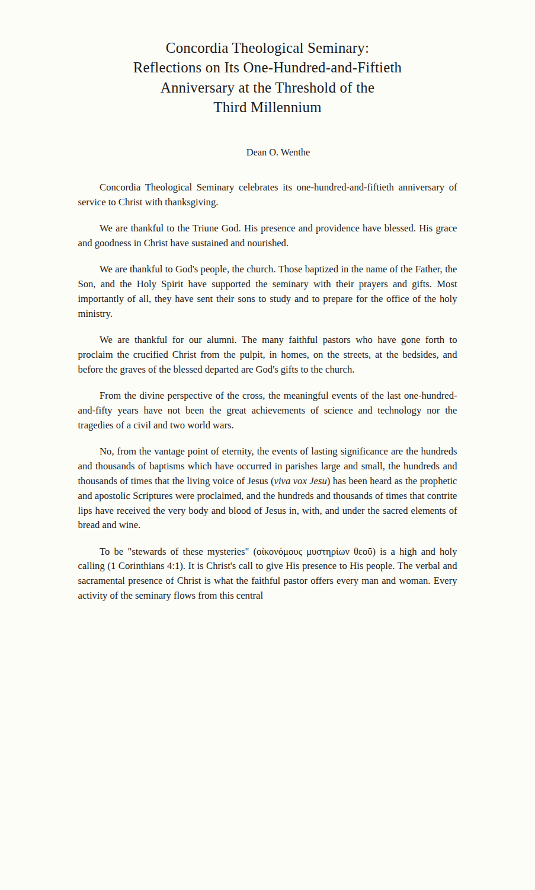Concordia Theological Seminary:
Reflections on Its One-Hundred-and-Fiftieth
Anniversary at the Threshold of the
Third Millennium
Dean O. Wenthe
Concordia Theological Seminary celebrates its one-hundred-and-fiftieth anniversary of service to Christ with thanksgiving.
We are thankful to the Triune God. His presence and providence have blessed. His grace and goodness in Christ have sustained and nourished.
We are thankful to God's people, the church. Those baptized in the name of the Father, the Son, and the Holy Spirit have supported the seminary with their prayers and gifts. Most importantly of all, they have sent their sons to study and to prepare for the office of the holy ministry.
We are thankful for our alumni. The many faithful pastors who have gone forth to proclaim the crucified Christ from the pulpit, in homes, on the streets, at the bedsides, and before the graves of the blessed departed are God's gifts to the church.
From the divine perspective of the cross, the meaningful events of the last one-hundred-and-fifty years have not been the great achievements of science and technology nor the tragedies of a civil and two world wars.
No, from the vantage point of eternity, the events of lasting significance are the hundreds and thousands of baptisms which have occurred in parishes large and small, the hundreds and thousands of times that the living voice of Jesus (viva vox Jesu) has been heard as the prophetic and apostolic Scriptures were proclaimed, and the hundreds and thousands of times that contrite lips have received the very body and blood of Jesus in, with, and under the sacred elements of bread and wine.
To be "stewards of these mysteries" (οἰκονόμους μυστηρίων θεοῦ) is a high and holy calling (1 Corinthians 4:1). It is Christ's call to give His presence to His people. The verbal and sacramental presence of Christ is what the faithful pastor offers every man and woman. Every activity of the seminary flows from this central